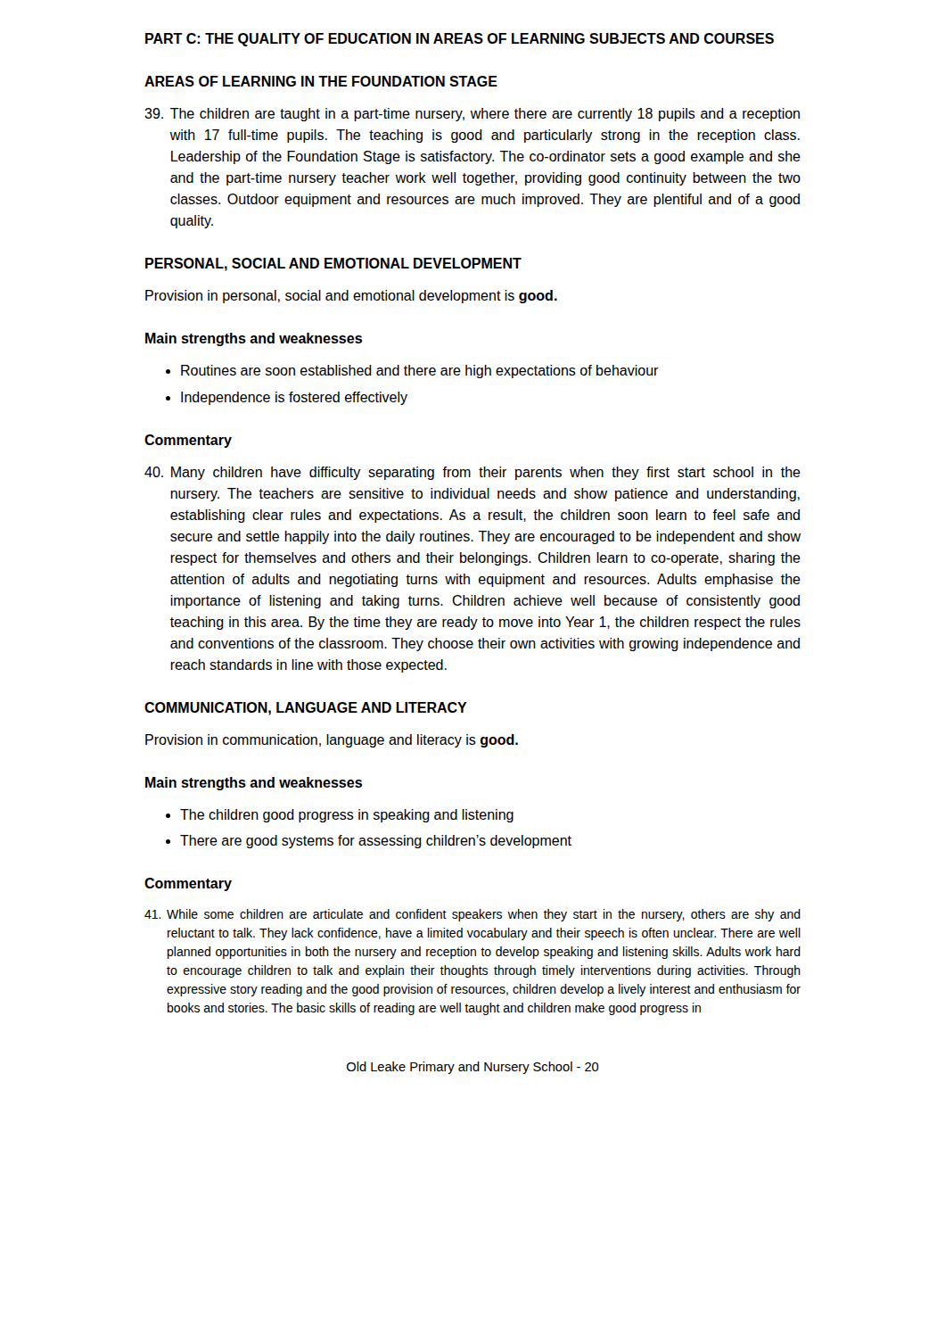PART C: THE QUALITY OF EDUCATION IN AREAS OF LEARNING SUBJECTS AND COURSES
AREAS OF LEARNING IN THE FOUNDATION STAGE
39. The children are taught in a part-time nursery, where there are currently 18 pupils and a reception with 17 full-time pupils. The teaching is good and particularly strong in the reception class. Leadership of the Foundation Stage is satisfactory. The co-ordinator sets a good example and she and the part-time nursery teacher work well together, providing good continuity between the two classes. Outdoor equipment and resources are much improved. They are plentiful and of a good quality.
PERSONAL, SOCIAL AND EMOTIONAL DEVELOPMENT
Provision in personal, social and emotional development is good.
Main strengths and weaknesses
Routines are soon established and there are high expectations of behaviour
Independence is fostered effectively
Commentary
40. Many children have difficulty separating from their parents when they first start school in the nursery. The teachers are sensitive to individual needs and show patience and understanding, establishing clear rules and expectations. As a result, the children soon learn to feel safe and secure and settle happily into the daily routines. They are encouraged to be independent and show respect for themselves and others and their belongings. Children learn to co-operate, sharing the attention of adults and negotiating turns with equipment and resources. Adults emphasise the importance of listening and taking turns. Children achieve well because of consistently good teaching in this area. By the time they are ready to move into Year 1, the children respect the rules and conventions of the classroom. They choose their own activities with growing independence and reach standards in line with those expected.
COMMUNICATION, LANGUAGE AND LITERACY
Provision in communication, language and literacy is good.
Main strengths and weaknesses
The children good progress in speaking and listening
There are good systems for assessing children’s development
Commentary
41. While some children are articulate and confident speakers when they start in the nursery, others are shy and reluctant to talk. They lack confidence, have a limited vocabulary and their speech is often unclear. There are well planned opportunities in both the nursery and reception to develop speaking and listening skills. Adults work hard to encourage children to talk and explain their thoughts through timely interventions during activities. Through expressive story reading and the good provision of resources, children develop a lively interest and enthusiasm for books and stories. The basic skills of reading are well taught and children make good progress in
Old Leake Primary and Nursery School - 20